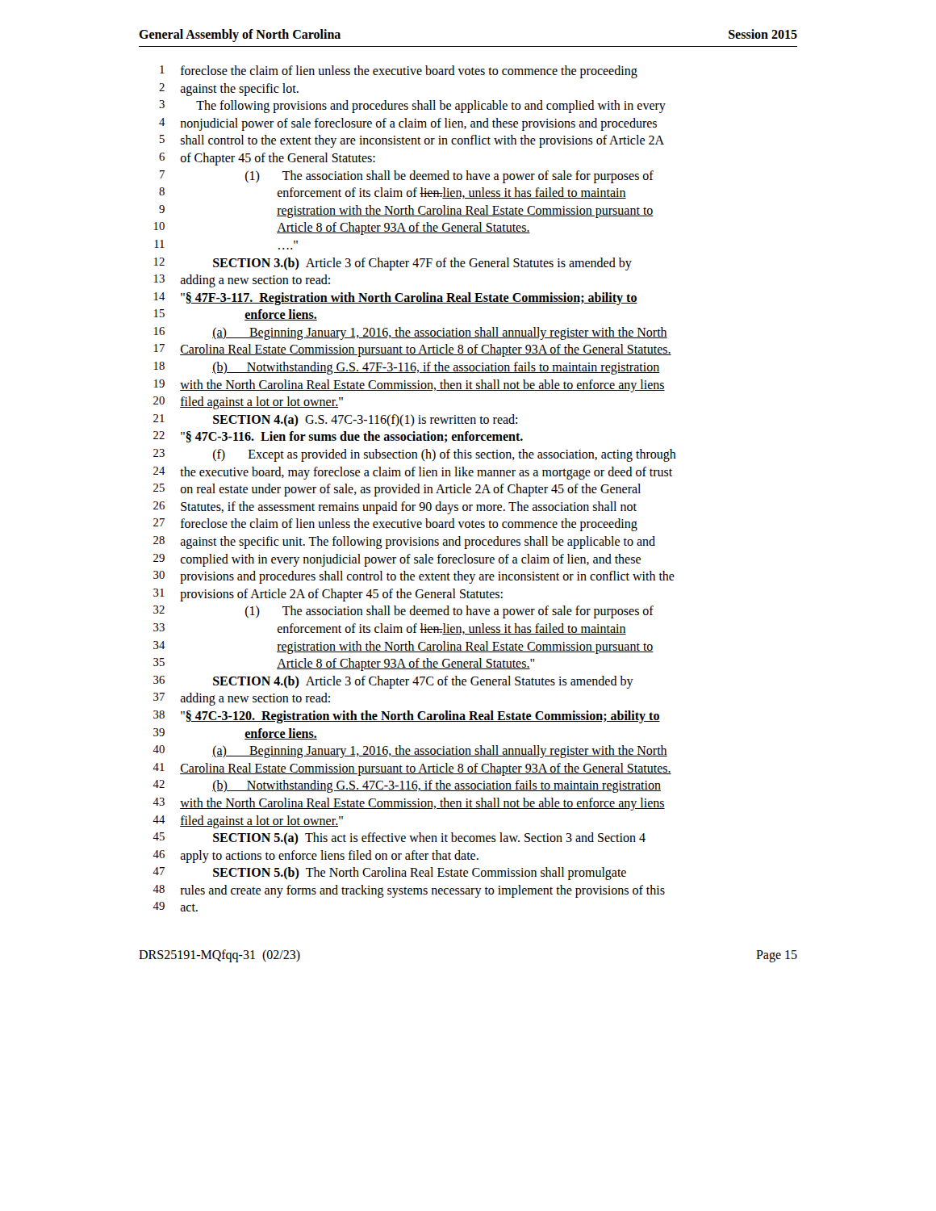General Assembly of North Carolina Session 2015
foreclose the claim of lien unless the executive board votes to commence the proceeding
against the specific lot.
The following provisions and procedures shall be applicable to and complied with in every
nonjudicial power of sale foreclosure of a claim of lien, and these provisions and procedures
shall control to the extent they are inconsistent or in conflict with the provisions of Article 2A
of Chapter 45 of the General Statutes:
(1) The association shall be deemed to have a power of sale for purposes of
enforcement of its claim of lien. lien, unless it has failed to maintain
registration with the North Carolina Real Estate Commission pursuant to
Article 8 of Chapter 93A of the General Statutes.
…."
SECTION 3.(b) Article 3 of Chapter 47F of the General Statutes is amended by
adding a new section to read:
"§ 47F-3-117. Registration with North Carolina Real Estate Commission; ability to
enforce liens.
(a) Beginning January 1, 2016, the association shall annually register with the North
Carolina Real Estate Commission pursuant to Article 8 of Chapter 93A of the General Statutes.
(b) Notwithstanding G.S. 47F-3-116, if the association fails to maintain registration
with the North Carolina Real Estate Commission, then it shall not be able to enforce any liens
filed against a lot or lot owner."
SECTION 4.(a) G.S. 47C-3-116(f)(1) is rewritten to read:
"§ 47C-3-116. Lien for sums due the association; enforcement.
(f) Except as provided in subsection (h) of this section, the association, acting through
the executive board, may foreclose a claim of lien in like manner as a mortgage or deed of trust
on real estate under power of sale, as provided in Article 2A of Chapter 45 of the General
Statutes, if the assessment remains unpaid for 90 days or more. The association shall not
foreclose the claim of lien unless the executive board votes to commence the proceeding
against the specific unit. The following provisions and procedures shall be applicable to and
complied with in every nonjudicial power of sale foreclosure of a claim of lien, and these
provisions and procedures shall control to the extent they are inconsistent or in conflict with the
provisions of Article 2A of Chapter 45 of the General Statutes:
(1) The association shall be deemed to have a power of sale for purposes of
enforcement of its claim of lien. lien, unless it has failed to maintain
registration with the North Carolina Real Estate Commission pursuant to
Article 8 of Chapter 93A of the General Statutes."
SECTION 4.(b) Article 3 of Chapter 47C of the General Statutes is amended by
adding a new section to read:
"§ 47C-3-120. Registration with the North Carolina Real Estate Commission; ability to
enforce liens.
(a) Beginning January 1, 2016, the association shall annually register with the North
Carolina Real Estate Commission pursuant to Article 8 of Chapter 93A of the General Statutes.
(b) Notwithstanding G.S. 47C-3-116, if the association fails to maintain registration
with the North Carolina Real Estate Commission, then it shall not be able to enforce any liens
filed against a lot or lot owner."
SECTION 5.(a) This act is effective when it becomes law. Section 3 and Section 4
apply to actions to enforce liens filed on or after that date.
SECTION 5.(b) The North Carolina Real Estate Commission shall promulgate
rules and create any forms and tracking systems necessary to implement the provisions of this
act.
DRS25191-MQfqq-31 (02/23) Page 15